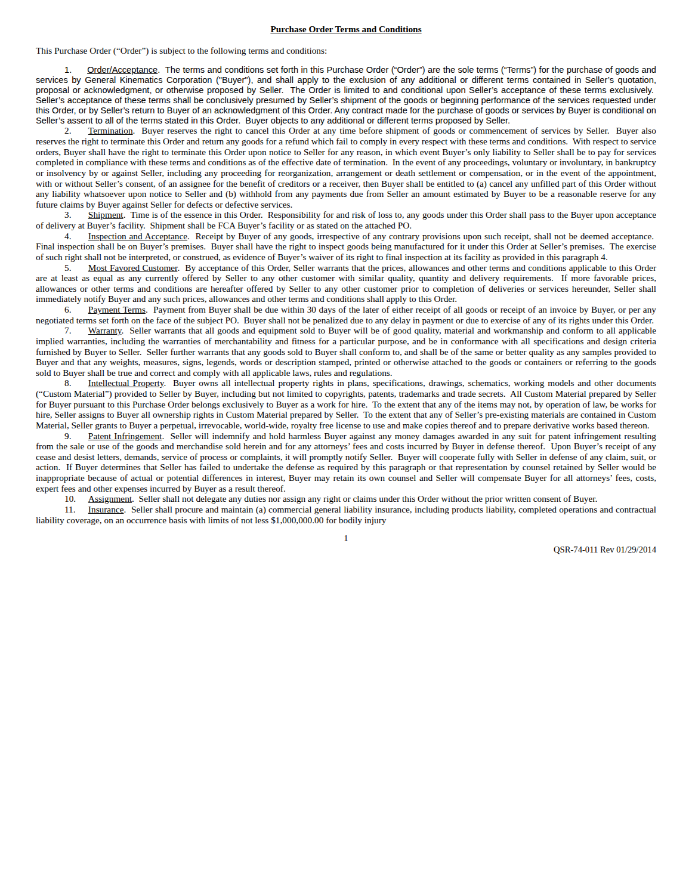Purchase Order Terms and Conditions
This Purchase Order (“Order”) is subject to the following terms and conditions:
Order/Acceptance. The terms and conditions set forth in this Purchase Order (“Order”) are the sole terms (“Terms”) for the purchase of goods and services by General Kinematics Corporation ("Buyer"), and shall apply to the exclusion of any additional or different terms contained in Seller’s quotation, proposal or acknowledgment, or otherwise proposed by Seller. The Order is limited to and conditional upon Seller’s acceptance of these terms exclusively. Seller’s acceptance of these terms shall be conclusively presumed by Seller’s shipment of the goods or beginning performance of the services requested under this Order, or by Seller’s return to Buyer of an acknowledgment of this Order. Any contract made for the purchase of goods or services by Buyer is conditional on Seller’s assent to all of the terms stated in this Order. Buyer objects to any additional or different terms proposed by Seller.
Termination. Buyer reserves the right to cancel this Order at any time before shipment of goods or commencement of services by Seller. Buyer also reserves the right to terminate this Order and return any goods for a refund which fail to comply in every respect with these terms and conditions. With respect to service orders, Buyer shall have the right to terminate this Order upon notice to Seller for any reason, in which event Buyer’s only liability to Seller shall be to pay for services completed in compliance with these terms and conditions as of the effective date of termination. In the event of any proceedings, voluntary or involuntary, in bankruptcy or insolvency by or against Seller, including any proceeding for reorganization, arrangement or death settlement or compensation, or in the event of the appointment, with or without Seller’s consent, of an assignee for the benefit of creditors or a receiver, then Buyer shall be entitled to (a) cancel any unfilled part of this Order without any liability whatsoever upon notice to Seller and (b) withhold from any payments due from Seller an amount estimated by Buyer to be a reasonable reserve for any future claims by Buyer against Seller for defects or defective services.
Shipment. Time is of the essence in this Order. Responsibility for and risk of loss to, any goods under this Order shall pass to the Buyer upon acceptance of delivery at Buyer’s facility. Shipment shall be FCA Buyer’s facility or as stated on the attached PO.
Inspection and Acceptance. Receipt by Buyer of any goods, irrespective of any contrary provisions upon such receipt, shall not be deemed acceptance. Final inspection shall be on Buyer’s premises. Buyer shall have the right to inspect goods being manufactured for it under this Order at Seller’s premises. The exercise of such right shall not be interpreted, or construed, as evidence of Buyer’s waiver of its right to final inspection at its facility as provided in this paragraph 4.
Most Favored Customer. By acceptance of this Order, Seller warrants that the prices, allowances and other terms and conditions applicable to this Order are at least as equal as any currently offered by Seller to any other customer with similar quality, quantity and delivery requirements. If more favorable prices, allowances or other terms and conditions are hereafter offered by Seller to any other customer prior to completion of deliveries or services hereunder, Seller shall immediately notify Buyer and any such prices, allowances and other terms and conditions shall apply to this Order.
Payment Terms. Payment from Buyer shall be due within 30 days of the later of either receipt of all goods or receipt of an invoice by Buyer, or per any negotiated terms set forth on the face of the subject PO. Buyer shall not be penalized due to any delay in payment or due to exercise of any of its rights under this Order.
Warranty. Seller warrants that all goods and equipment sold to Buyer will be of good quality, material and workmanship and conform to all applicable implied warranties, including the warranties of merchantability and fitness for a particular purpose, and be in conformance with all specifications and design criteria furnished by Buyer to Seller. Seller further warrants that any goods sold to Buyer shall conform to, and shall be of the same or better quality as any samples provided to Buyer and that any weights, measures, signs, legends, words or description stamped, printed or otherwise attached to the goods or containers or referring to the goods sold to Buyer shall be true and correct and comply with all applicable laws, rules and regulations.
Intellectual Property. Buyer owns all intellectual property rights in plans, specifications, drawings, schematics, working models and other documents (“Custom Material”) provided to Seller by Buyer, including but not limited to copyrights, patents, trademarks and trade secrets. All Custom Material prepared by Seller for Buyer pursuant to this Purchase Order belongs exclusively to Buyer as a work for hire. To the extent that any of the items may not, by operation of law, be works for hire, Seller assigns to Buyer all ownership rights in Custom Material prepared by Seller. To the extent that any of Seller’s pre-existing materials are contained in Custom Material, Seller grants to Buyer a perpetual, irrevocable, world-wide, royalty free license to use and make copies thereof and to prepare derivative works based thereon.
Patent Infringement. Seller will indemnify and hold harmless Buyer against any money damages awarded in any suit for patent infringement resulting from the sale or use of the goods and merchandise sold herein and for any attorneys’ fees and costs incurred by Buyer in defense thereof. Upon Buyer’s receipt of any cease and desist letters, demands, service of process or complaints, it will promptly notify Seller. Buyer will cooperate fully with Seller in defense of any claim, suit, or action. If Buyer determines that Seller has failed to undertake the defense as required by this paragraph or that representation by counsel retained by Seller would be inappropriate because of actual or potential differences in interest, Buyer may retain its own counsel and Seller will compensate Buyer for all attorneys’ fees, costs, expert fees and other expenses incurred by Buyer as a result thereof.
Assignment. Seller shall not delegate any duties nor assign any right or claims under this Order without the prior written consent of Buyer.
Insurance. Seller shall procure and maintain (a) commercial general liability insurance, including products liability, completed operations and contractual liability coverage, on an occurrence basis with limits of not less $1,000,000.00 for bodily injury
1
QSR-74-011 Rev 01/29/2014